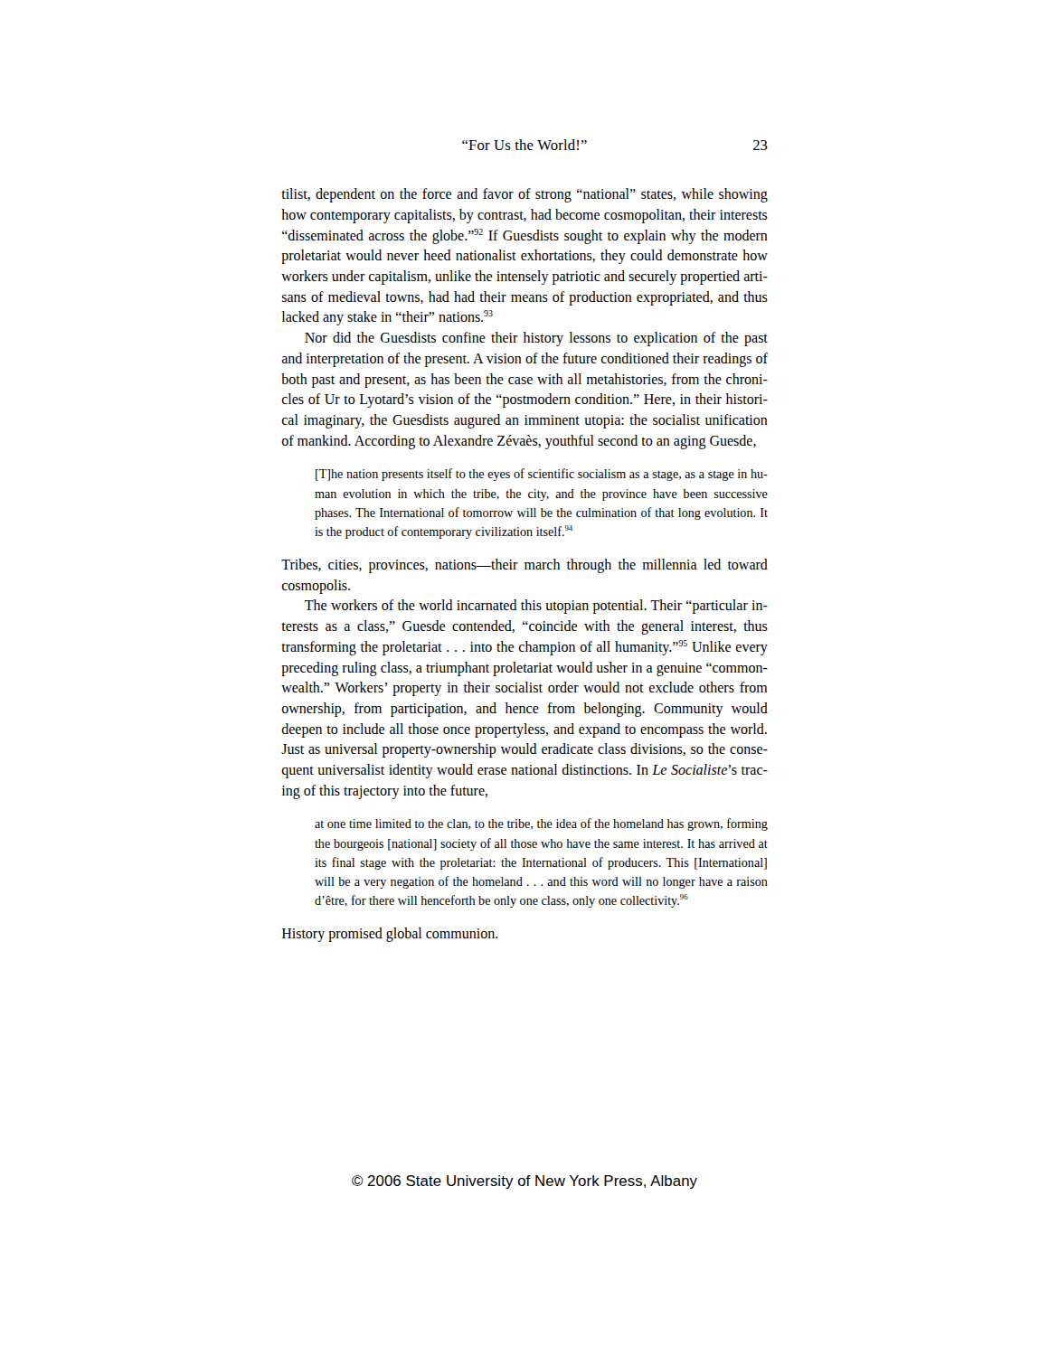“For Us the World!” 23
tilist, dependent on the force and favor of strong “national” states, while showing how contemporary capitalists, by contrast, had become cosmopolitan, their interests “disseminated across the globe.”92 If Guesdists sought to explain why the modern proletariat would never heed nationalist exhortations, they could demonstrate how workers under capitalism, unlike the intensely patriotic and securely propertied artisans of medieval towns, had had their means of production expropriated, and thus lacked any stake in “their” nations.93
Nor did the Guesdists confine their history lessons to explication of the past and interpretation of the present. A vision of the future conditioned their readings of both past and present, as has been the case with all metahistories, from the chronicles of Ur to Lyotard’s vision of the “postmodern condition.” Here, in their historical imaginary, the Guesdists augured an imminent utopia: the socialist unification of mankind. According to Alexandre Zévaès, youthful second to an aging Guesde,
[T]he nation presents itself to the eyes of scientific socialism as a stage, as a stage in human evolution in which the tribe, the city, and the province have been successive phases. The International of tomorrow will be the culmination of that long evolution. It is the product of contemporary civilization itself.94
Tribes, cities, provinces, nations—their march through the millennia led toward cosmopolis.
The workers of the world incarnated this utopian potential. Their “particular interests as a class,” Guesde contended, “coincide with the general interest, thus transforming the proletariat . . . into the champion of all humanity.”95 Unlike every preceding ruling class, a triumphant proletariat would usher in a genuine “commonwealth.” Workers’ property in their socialist order would not exclude others from ownership, from participation, and hence from belonging. Community would deepen to include all those once propertyless, and expand to encompass the world. Just as universal property-ownership would eradicate class divisions, so the consequent universalist identity would erase national distinctions. In Le Socialiste’s tracing of this trajectory into the future,
at one time limited to the clan, to the tribe, the idea of the homeland has grown, forming the bourgeois [national] society of all those who have the same interest. It has arrived at its final stage with the proletariat: the International of producers. This [International] will be a very negation of the homeland . . . and this word will no longer have a raison d’être, for there will henceforth be only one class, only one collectivity.96
History promised global communion.
© 2006 State University of New York Press, Albany